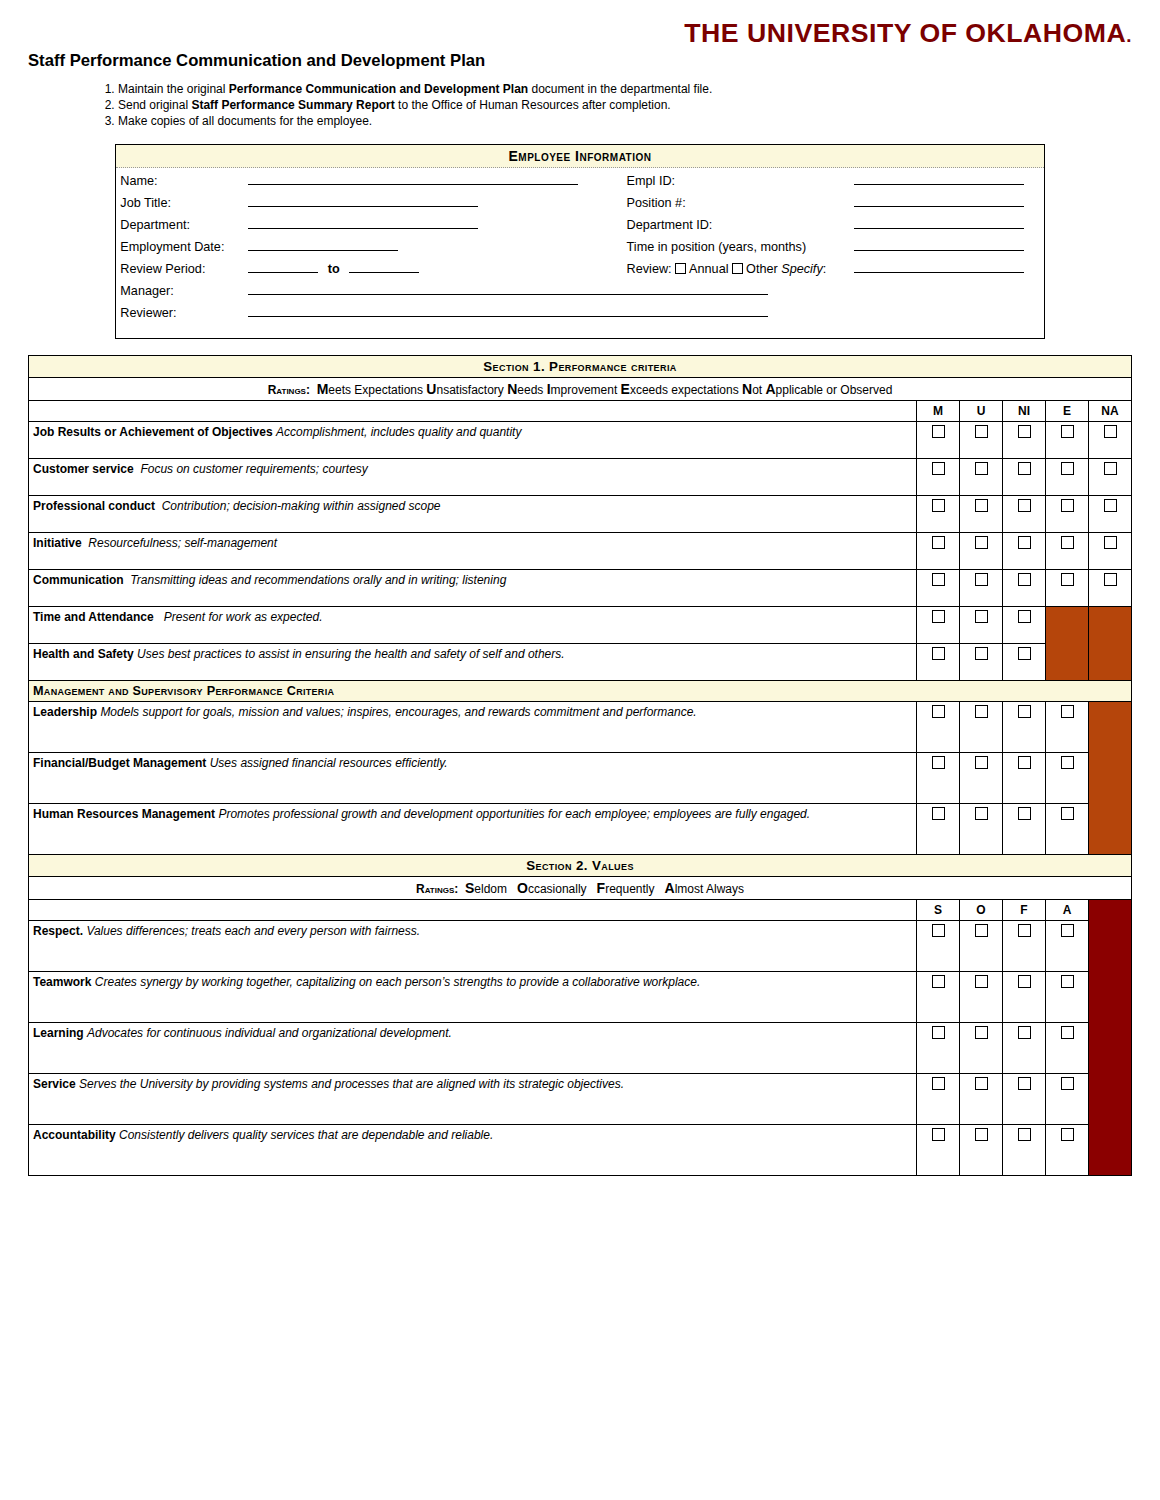THE UNIVERSITY OF OKLAHOMA.
Staff Performance Communication and Development Plan
Maintain the original Performance Communication and Development Plan document in the departmental file.
Send original Staff Performance Summary Report to the Office of Human Resources after completion.
Make copies of all documents for the employee.
Employee Information
| Name: | | Empl ID: | |
| Job Title: | | Position #: | |
| Department: | | Department ID: | |
| Employment Date: | | Time in position (years, months) | |
| Review Period: | to | Review: Annual Other Specify : | |
| Manager: | |
| Reviewer: | |
| Section 1. Performance criteria |
| Ratings: M eets Expectations U nsatisfactory N eeds I mprovement E xceeds expectations N ot A pplicable or Observed |
| | M | U | NI | E | NA |
| Job Results or Achievement of Objectives Accomplishment, includes quality and quantity | | | | | |
| Customer service Focus on customer requirements; courtesy | | | | | |
| Professional conduct Contribution; decision-making within assigned scope | | | | | |
| Initiative Resourcefulness; self-management | | | | | |
| Communication Transmitting ideas and recommendations orally and in writing; listening | | | | | |
| Time and Attendance Present for work as expected. | | | | | |
| Health and Safety Uses best practices to assist in ensuring the health and safety of self and others. | | | |
| Management and Supervisory Performance Criteria |
| Leadership Models support for goals, mission and values; inspires, encourages, and rewards commitment and performance. | | | | | |
| Financial/Budget Management Uses assigned financial resources efficiently. | | | | |
| Human Resources Management Promotes professional growth and development opportunities for each employee; employees are fully engaged. | | | | |
| Section 2. Values |
| Ratings: S eldom O ccasionally F requently A lmost Always |
| | S | O | F | A | |
| Respect. Values differences; treats each and every person with fairness. | | | | |
| Teamwork Creates synergy by working together, capitalizing on each person’s strengths to provide a collaborative workplace. | | | | |
| Learning Advocates for continuous individual and organizational development. | | | | |
| Service Serves the University by providing systems and processes that are aligned with its strategic objectives. | | | | |
| Accountability Consistently delivers quality services that are dependable and reliable. | | | | |